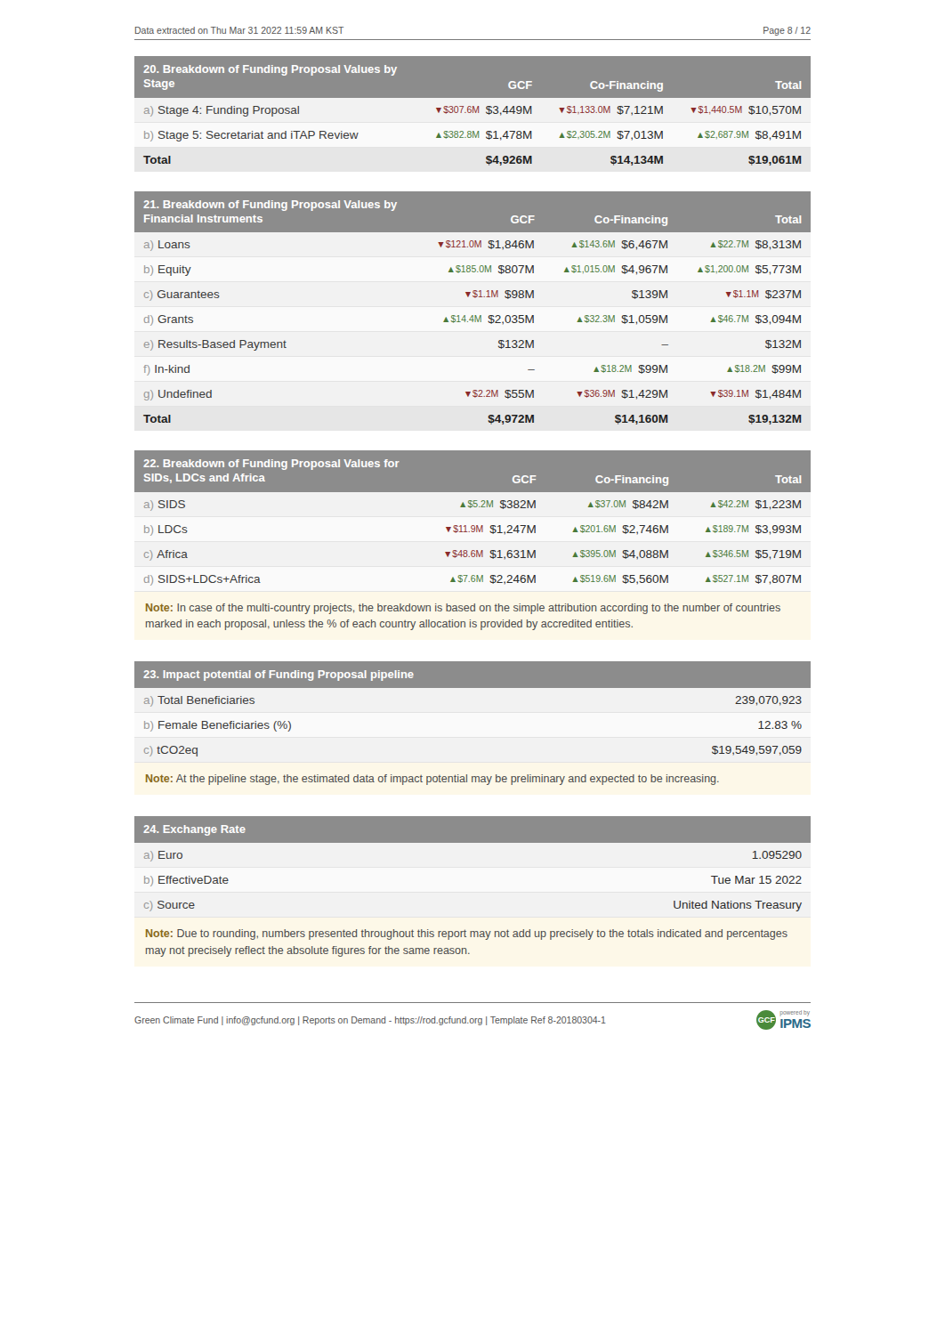Data extracted on Thu Mar 31 2022 11:59 AM KST Page 8 / 12
| 20. Breakdown of Funding Proposal Values by Stage | GCF | Co-Financing | Total |
| --- | --- | --- | --- |
| a) Stage 4: Funding Proposal | ▼$307.6M $3,449M | ▼$1,133.0M $7,121M | ▼$1,440.5M $10,570M |
| b) Stage 5: Secretariat and iTAP Review | ▲$382.8M $1,478M | ▲$2,305.2M $7,013M | ▲$2,687.9M $8,491M |
| Total | $4,926M | $14,134M | $19,061M |
| 21. Breakdown of Funding Proposal Values by Financial Instruments | GCF | Co-Financing | Total |
| --- | --- | --- | --- |
| a) Loans | ▼$121.0M $1,846M | ▲$143.6M $6,467M | ▲$22.7M $8,313M |
| b) Equity | ▲$185.0M $807M | ▲$1,015.0M $4,967M | ▲$1,200.0M $5,773M |
| c) Guarantees | ▼$1.1M $98M | $139M | ▼$1.1M $237M |
| d) Grants | ▲$14.4M $2,035M | ▲$32.3M $1,059M | ▲$46.7M $3,094M |
| e) Results-Based Payment | $132M | – | $132M |
| f) In-kind | – | ▲$18.2M $99M | ▲$18.2M $99M |
| g) Undefined | ▼$2.2M $55M | ▼$36.9M $1,429M | ▼$39.1M $1,484M |
| Total | $4,972M | $14,160M | $19,132M |
| 22. Breakdown of Funding Proposal Values for SIDs, LDCs and Africa | GCF | Co-Financing | Total |
| --- | --- | --- | --- |
| a) SIDS | ▲$5.2M $382M | ▲$37.0M $842M | ▲$42.2M $1,223M |
| b) LDCs | ▼$11.9M $1,247M | ▲$201.6M $2,746M | ▲$189.7M $3,993M |
| c) Africa | ▼$48.6M $1,631M | ▲$395.0M $4,088M | ▲$346.5M $5,719M |
| d) SIDS+LDCs+Africa | ▲$7.6M $2,246M | ▲$519.6M $5,560M | ▲$527.1M $7,807M |
Note: In case of the multi-country projects, the breakdown is based on the simple attribution according to the number of countries marked in each proposal, unless the % of each country allocation is provided by accredited entities.
| 23. Impact potential of Funding Proposal pipeline |
| --- |
| a) Total Beneficiaries | 239,070,923 |
| b) Female Beneficiaries (%) | 12.83 % |
| c) tCO2eq | $19,549,597,059 |
Note: At the pipeline stage, the estimated data of impact potential may be preliminary and expected to be increasing.
| 24. Exchange Rate |
| --- |
| a) Euro | 1.095290 |
| b) EffectiveDate | Tue Mar 15 2022 |
| c) Source | United Nations Treasury |
Note: Due to rounding, numbers presented throughout this report may not add up precisely to the totals indicated and percentages may not precisely reflect the absolute figures for the same reason.
Green Climate Fund | info@gcfund.org | Reports on Demand - https://rod.gcfund.org | Template Ref 8-20180304-1 GCF powered by IPMS